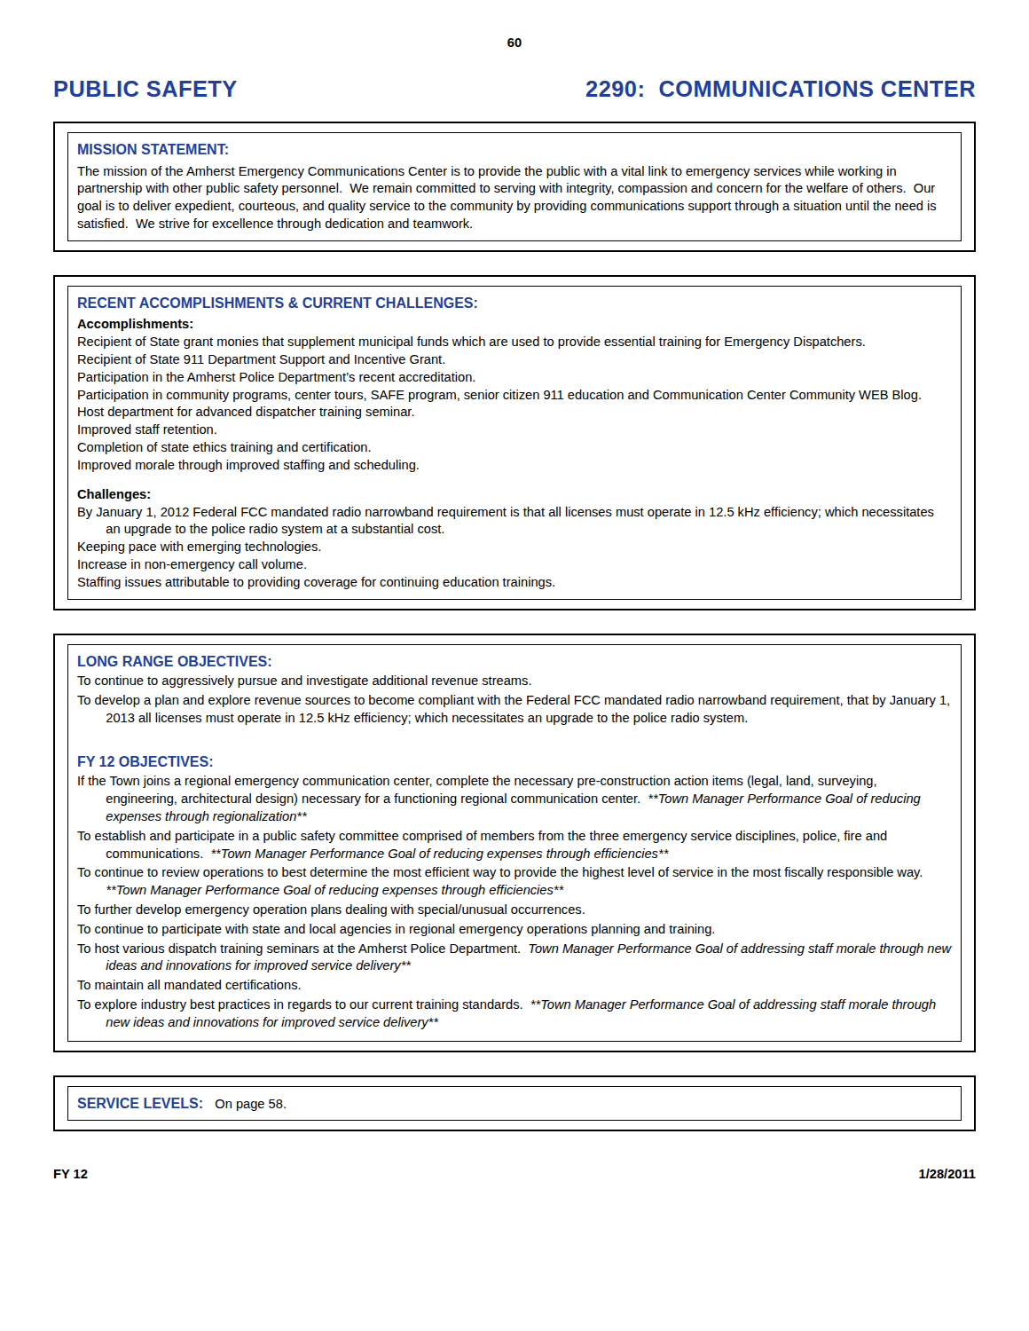60
PUBLIC SAFETY
2290: COMMUNICATIONS CENTER
MISSION STATEMENT:
The mission of the Amherst Emergency Communications Center is to provide the public with a vital link to emergency services while working in partnership with other public safety personnel. We remain committed to serving with integrity, compassion and concern for the welfare of others. Our goal is to deliver expedient, courteous, and quality service to the community by providing communications support through a situation until the need is satisfied. We strive for excellence through dedication and teamwork.
RECENT ACCOMPLISHMENTS & CURRENT CHALLENGES:
Accomplishments:
Recipient of State grant monies that supplement municipal funds which are used to provide essential training for Emergency Dispatchers.
Recipient of State 911 Department Support and Incentive Grant.
Participation in the Amherst Police Department’s recent accreditation.
Participation in community programs, center tours, SAFE program, senior citizen 911 education and Communication Center Community WEB Blog.
Host department for advanced dispatcher training seminar.
Improved staff retention.
Completion of state ethics training and certification.
Improved morale through improved staffing and scheduling.
Challenges:
By January 1, 2012 Federal FCC mandated radio narrowband requirement is that all licenses must operate in 12.5 kHz efficiency; which necessitates an upgrade to the police radio system at a substantial cost.
Keeping pace with emerging technologies.
Increase in non-emergency call volume.
Staffing issues attributable to providing coverage for continuing education trainings.
LONG RANGE OBJECTIVES:
To continue to aggressively pursue and investigate additional revenue streams.
To develop a plan and explore revenue sources to become compliant with the Federal FCC mandated radio narrowband requirement, that by January 1, 2013 all licenses must operate in 12.5 kHz efficiency; which necessitates an upgrade to the police radio system.
FY 12 OBJECTIVES:
If the Town joins a regional emergency communication center, complete the necessary pre-construction action items (legal, land, surveying, engineering, architectural design) necessary for a functioning regional communication center. **Town Manager Performance Goal of reducing expenses through regionalization**
To establish and participate in a public safety committee comprised of members from the three emergency service disciplines, police, fire and communications. **Town Manager Performance Goal of reducing expenses through efficiencies**
To continue to review operations to best determine the most efficient way to provide the highest level of service in the most fiscally responsible way. **Town Manager Performance Goal of reducing expenses through efficiencies**
To further develop emergency operation plans dealing with special/unusual occurrences.
To continue to participate with state and local agencies in regional emergency operations planning and training.
To host various dispatch training seminars at the Amherst Police Department. Town Manager Performance Goal of addressing staff morale through new ideas and innovations for improved service delivery**
To maintain all mandated certifications.
To explore industry best practices in regards to our current training standards. **Town Manager Performance Goal of addressing staff morale through new ideas and innovations for improved service delivery**
SERVICE LEVELS: On page 58.
FY 12
1/28/2011